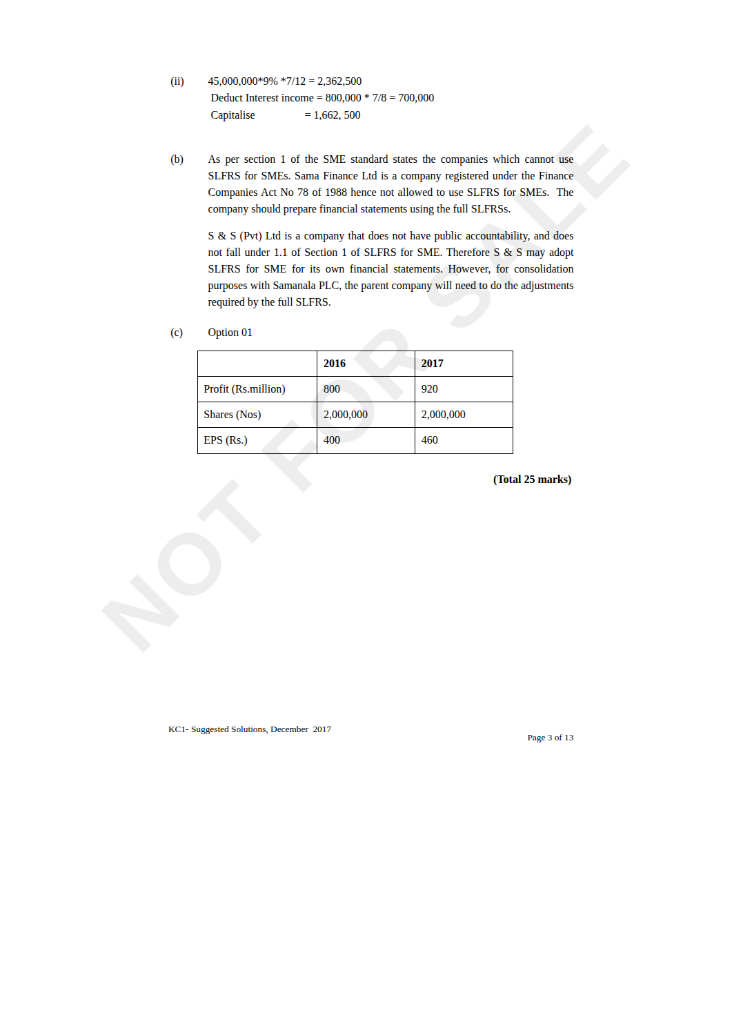NOT FOR SALE
(ii)
45,000,000*9% *7/12 = 2,362,500
 Deduct Interest income = 800,000 * 7/8 = 700,000
 Capitalise                  = 1,662, 500
(b)
As per section 1 of the SME standard states the companies which cannot use SLFRS for SMEs. Sama Finance Ltd is a company registered under the Finance Companies Act No 78 of 1988 hence not allowed to use SLFRS for SMEs. The company should prepare financial statements using the full SLFRSs.
S & S (Pvt) Ltd is a company that does not have public accountability, and does not fall under 1.1 of Section 1 of SLFRS for SME. Therefore S & S may adopt SLFRS for SME for its own financial statements. However, for consolidation purposes with Samanala PLC, the parent company will need to do the adjustments required by the full SLFRS.
(c)
Option 01
| | 2016 | 2017 |
| --- | --- | --- |
| Profit (Rs.million) | 800 | 920 |
| Shares (Nos) | 2,000,000 | 2,000,000 |
| EPS (Rs.) | 400 | 460 |
(Total 25 marks)
KC1- Suggested Solutions, December 2017
Page 3 of 13